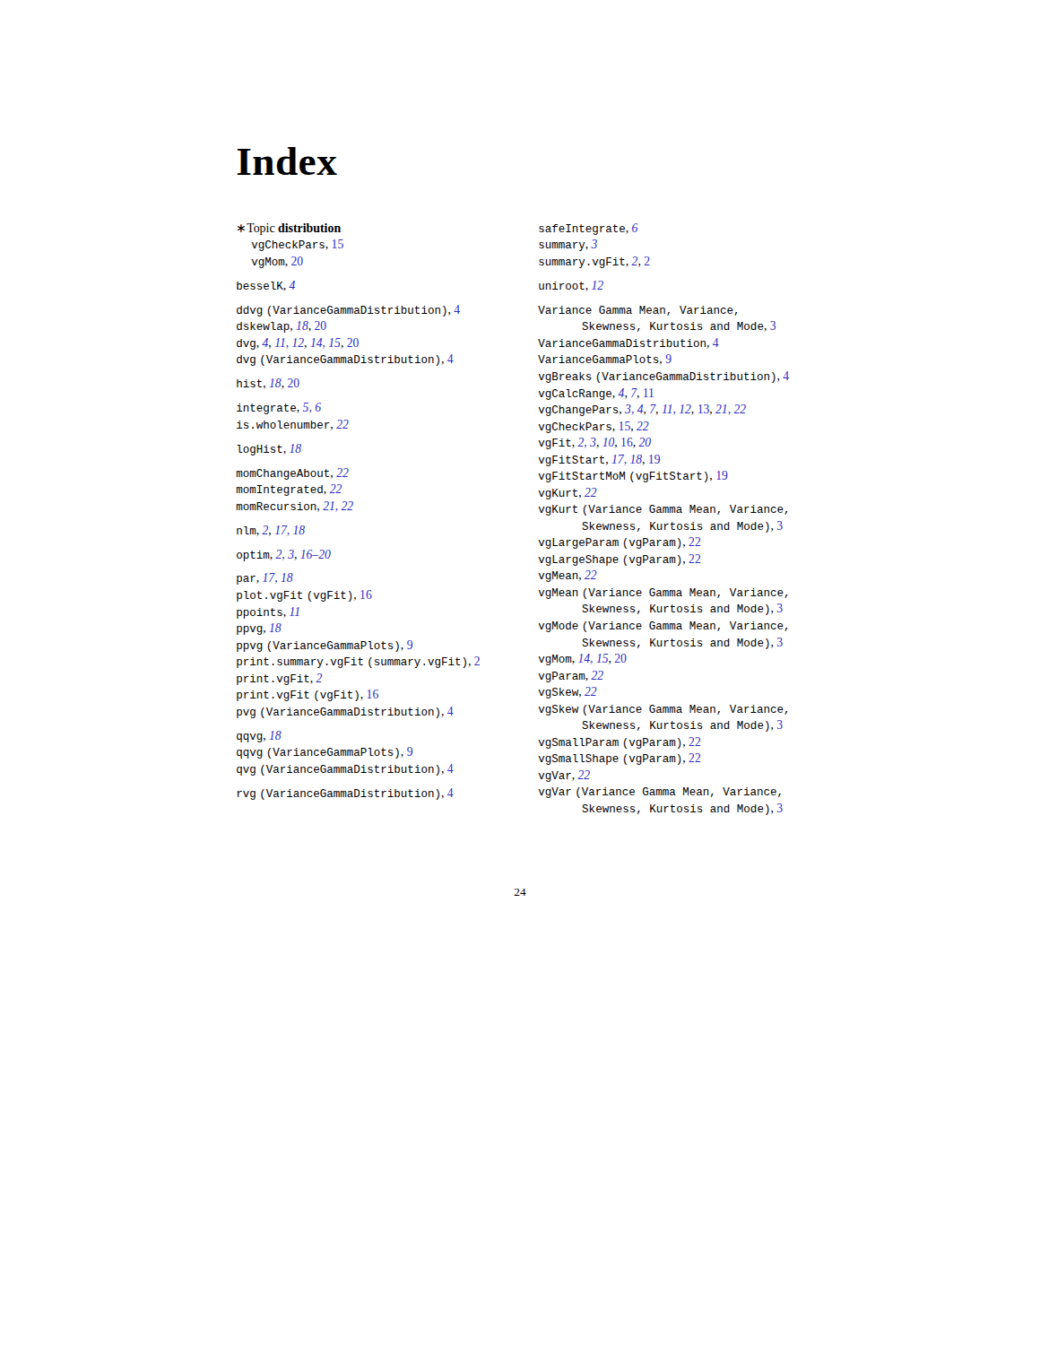Index
∗Topic distribution
vgCheckPars, 15
vgMom, 20
besselK, 4
ddvg (VarianceGammaDistribution), 4
dskewlap, 18, 20
dvg, 4, 11, 12, 14, 15, 20
dvg (VarianceGammaDistribution), 4
hist, 18, 20
integrate, 5, 6
is.wholenumber, 22
logHist, 18
momChangeAbout, 22
momIntegrated, 22
momRecursion, 21, 22
nlm, 2, 17, 18
optim, 2, 3, 16–20
par, 17, 18
plot.vgFit (vgFit), 16
ppoints, 11
ppvg, 18
ppvg (VarianceGammaPlots), 9
print.summary.vgFit (summary.vgFit), 2
print.vgFit, 2
print.vgFit (vgFit), 16
pvg (VarianceGammaDistribution), 4
qqvg, 18
qqvg (VarianceGammaPlots), 9
qvg (VarianceGammaDistribution), 4
rvg (VarianceGammaDistribution), 4
safeIntegrate, 6
summary, 3
summary.vgFit, 2, 2
uniroot, 12
Variance Gamma Mean, Variance,
Skewness, Kurtosis and Mode, 3
VarianceGammaDistribution, 4
VarianceGammaPlots, 9
vgBreaks (VarianceGammaDistribution), 4
vgCalcRange, 4, 7, 11
vgChangePars, 3, 4, 7, 11, 12, 13, 21, 22
vgCheckPars, 15, 22
vgFit, 2, 3, 10, 16, 20
vgFitStart, 17, 18, 19
vgFitStartMoM (vgFitStart), 19
vgKurt, 22
vgKurt (Variance Gamma Mean, Variance,
Skewness, Kurtosis and Mode), 3
vgLargeParam (vgParam), 22
vgLargeShape (vgParam), 22
vgMean, 22
vgMean (Variance Gamma Mean, Variance,
Skewness, Kurtosis and Mode), 3
vgMode (Variance Gamma Mean, Variance,
Skewness, Kurtosis and Mode), 3
vgMom, 14, 15, 20
vgParam, 22
vgSkew, 22
vgSkew (Variance Gamma Mean, Variance,
Skewness, Kurtosis and Mode), 3
vgSmallParam (vgParam), 22
vgSmallShape (vgParam), 22
vgVar, 22
vgVar (Variance Gamma Mean, Variance,
Skewness, Kurtosis and Mode), 3
24